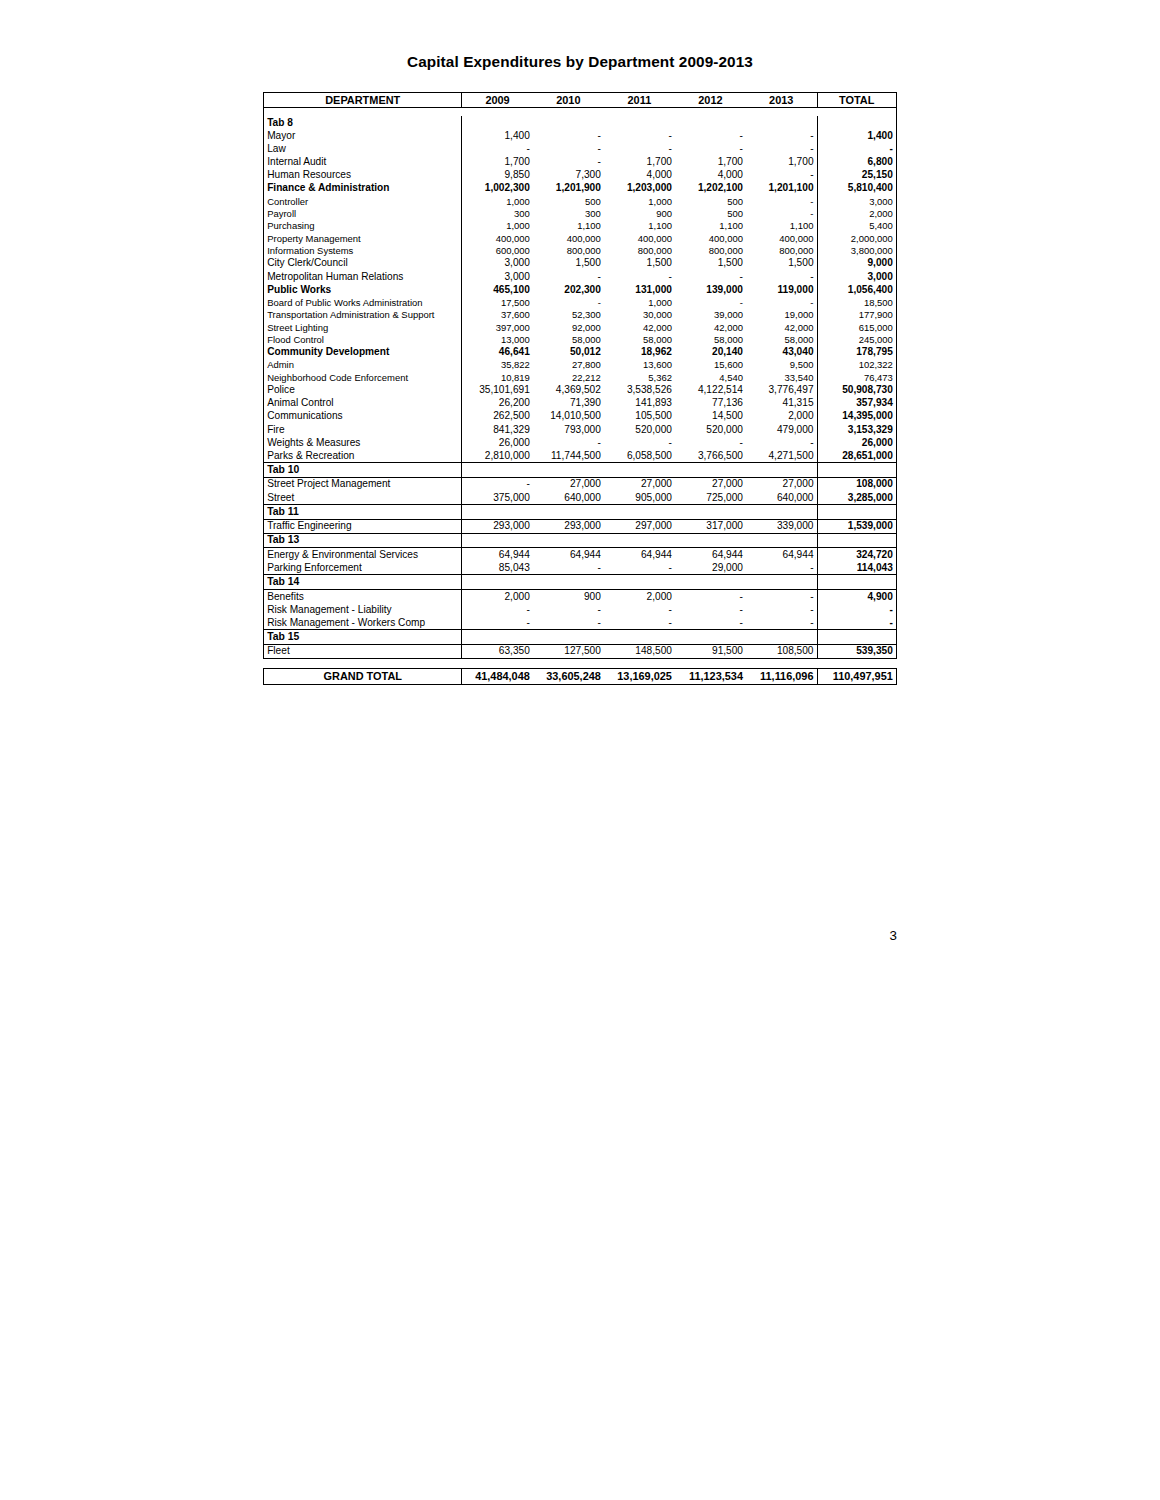Capital Expenditures by Department 2009-2013
| DEPARTMENT | 2009 | 2010 | 2011 | 2012 | 2013 | TOTAL |
| --- | --- | --- | --- | --- | --- | --- |
| Tab 8 | | | | | | |
| Mayor | 1,400 | - | - | - | - | 1,400 |
| Law | - | - | - | - | - | - |
| Internal Audit | 1,700 | - | 1,700 | 1,700 | 1,700 | 6,800 |
| Human Resources | 9,850 | 7,300 | 4,000 | 4,000 | - | 25,150 |
| Finance & Administration | 1,002,300 | 1,201,900 | 1,203,000 | 1,202,100 | 1,201,100 | 5,810,400 |
| Controller | 1,000 | 500 | 1,000 | 500 | - | 3,000 |
| Payroll | 300 | 300 | 900 | 500 | - | 2,000 |
| Purchasing | 1,000 | 1,100 | 1,100 | 1,100 | 1,100 | 5,400 |
| Property Management | 400,000 | 400,000 | 400,000 | 400,000 | 400,000 | 2,000,000 |
| Information Systems | 600,000 | 800,000 | 800,000 | 800,000 | 800,000 | 3,800,000 |
| City Clerk/Council | 3,000 | 1,500 | 1,500 | 1,500 | 1,500 | 9,000 |
| Metropolitan Human Relations | 3,000 | - | - | - | - | 3,000 |
| Public Works | 465,100 | 202,300 | 131,000 | 139,000 | 119,000 | 1,056,400 |
| Board of Public Works Administration | 17,500 | - | 1,000 | - | - | 18,500 |
| Transportation Administration & Support | 37,600 | 52,300 | 30,000 | 39,000 | 19,000 | 177,900 |
| Street Lighting | 397,000 | 92,000 | 42,000 | 42,000 | 42,000 | 615,000 |
| Flood Control | 13,000 | 58,000 | 58,000 | 58,000 | 58,000 | 245,000 |
| Community Development | 46,641 | 50,012 | 18,962 | 20,140 | 43,040 | 178,795 |
| Admin | 35,822 | 27,800 | 13,600 | 15,600 | 9,500 | 102,322 |
| Neighborhood Code Enforcement | 10,819 | 22,212 | 5,362 | 4,540 | 33,540 | 76,473 |
| Police | 35,101,691 | 4,369,502 | 3,538,526 | 4,122,514 | 3,776,497 | 50,908,730 |
| Animal Control | 26,200 | 71,390 | 141,893 | 77,136 | 41,315 | 357,934 |
| Communications | 262,500 | 14,010,500 | 105,500 | 14,500 | 2,000 | 14,395,000 |
| Fire | 841,329 | 793,000 | 520,000 | 520,000 | 479,000 | 3,153,329 |
| Weights & Measures | 26,000 | - | - | - | - | 26,000 |
| Parks & Recreation | 2,810,000 | 11,744,500 | 6,058,500 | 3,766,500 | 4,271,500 | 28,651,000 |
| Tab 10 | | | | | | |
| Street Project Management | - | 27,000 | 27,000 | 27,000 | 27,000 | 108,000 |
| Street | 375,000 | 640,000 | 905,000 | 725,000 | 640,000 | 3,285,000 |
| Tab 11 | | | | | | |
| Traffic Engineering | 293,000 | 293,000 | 297,000 | 317,000 | 339,000 | 1,539,000 |
| Tab 13 | | | | | | |
| Energy & Environmental Services | 64,944 | 64,944 | 64,944 | 64,944 | 64,944 | 324,720 |
| Parking Enforcement | 85,043 | - | - | 29,000 | - | 114,043 |
| Tab 14 | | | | | | |
| Benefits | 2,000 | 900 | 2,000 | - | - | 4,900 |
| Risk Management - Liability | - | - | - | - | - | - |
| Risk Management - Workers Comp | - | - | - | - | - | - |
| Tab 15 | | | | | | |
| Fleet | 63,350 | 127,500 | 148,500 | 91,500 | 108,500 | 539,350 |
| GRAND TOTAL | 41,484,048 | 33,605,248 | 13,169,025 | 11,123,534 | 11,116,096 | 110,497,951 |
3